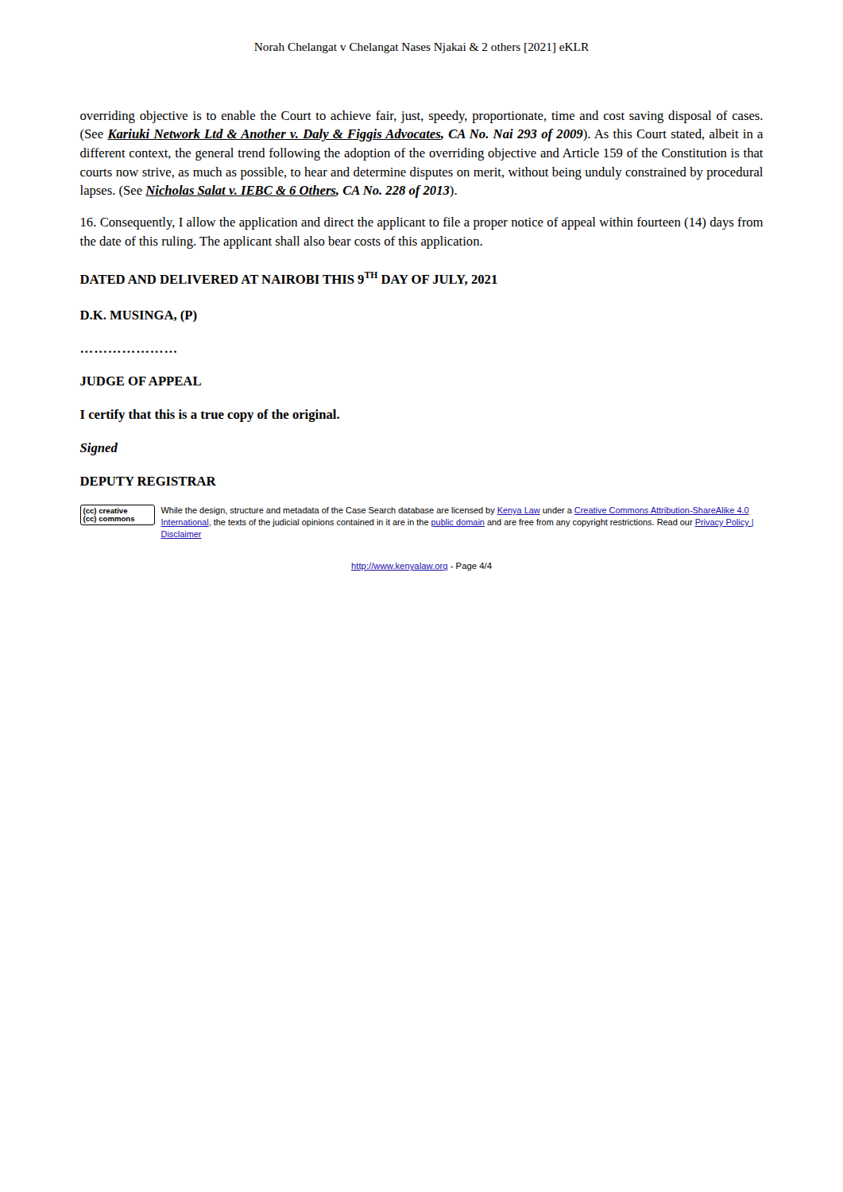Norah Chelangat v Chelangat Nases Njakai & 2 others [2021] eKLR
overriding objective is to enable the Court to achieve fair, just, speedy, proportionate, time and cost saving disposal of cases. (See Kariuki Network Ltd & Another v. Daly & Figgis Advocates, CA No. Nai 293 of 2009). As this Court stated, albeit in a different context, the general trend following the adoption of the overriding objective and Article 159 of the Constitution is that courts now strive, as much as possible, to hear and determine disputes on merit, without being unduly constrained by procedural lapses. (See Nicholas Salat v. IEBC & 6 Others, CA No. 228 of 2013).
16. Consequently, I allow the application and direct the applicant to file a proper notice of appeal within fourteen (14) days from the date of this ruling. The applicant shall also bear costs of this application.
DATED AND DELIVERED AT NAIROBI THIS 9TH DAY OF JULY, 2021
D.K. MUSINGA, (P)
…………………
JUDGE OF APPEAL
I certify that this is a true copy of the original.
Signed
DEPUTY REGISTRAR
(cc) creative
(cc) commons
While the design, structure and metadata of the Case Search database are licensed by Kenya Law under a Creative Commons Attribution-ShareAlike 4.0 International, the texts of the judicial opinions contained in it are in the public domain and are free from any copyright restrictions. Read our Privacy Policy | Disclaimer
http://www.kenyalaw.org - Page 4/4